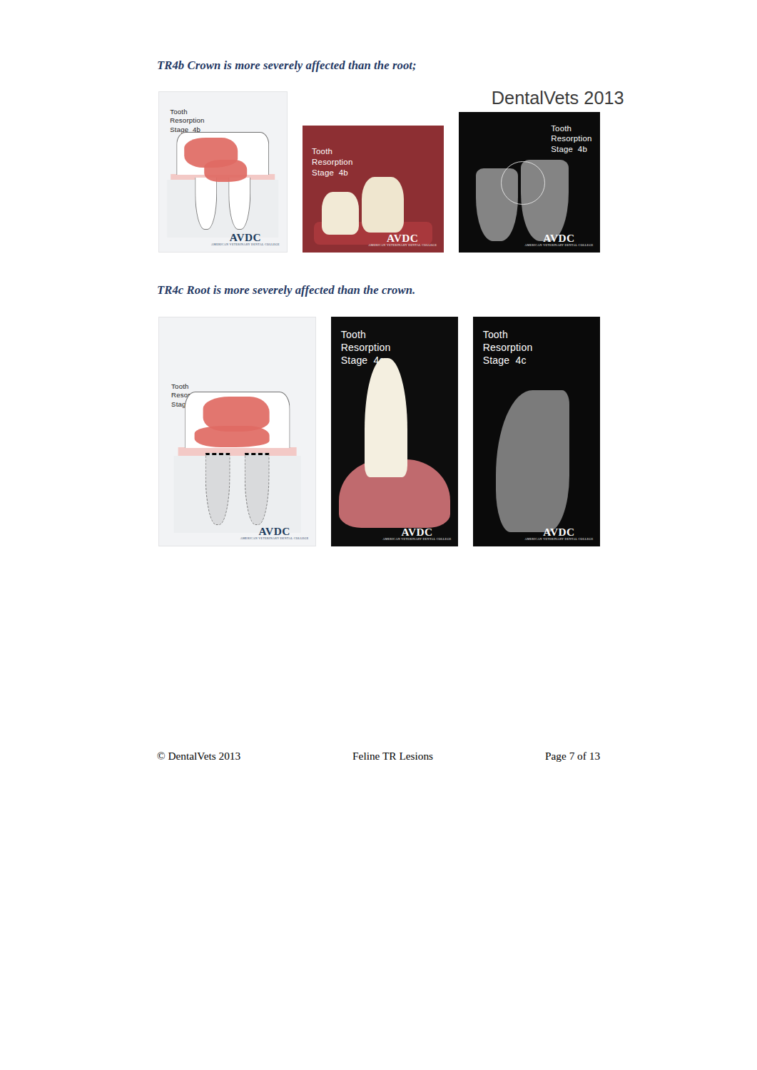TR4b Crown is more severely affected than the root;
DentalVets 2013
Tooth
Resorption
Stage 4b
AVDC
AMERICAN VETERINARY DENTAL COLLEGE
Tooth
Resorption
Stage 4b
AVDC
AMERICAN VETERINARY DENTAL COLLEGE
Tooth
Resorption
Stage 4b
AVDC
AMERICAN VETERINARY DENTAL COLLEGE
TR4c Root is more severely affected than the crown.
Tooth
Resorption
Stage 4c
AVDC
AMERICAN VETERINARY DENTAL COLLEGE
Tooth
Resorption
Stage 4c
AVDC
AMERICAN VETERINARY DENTAL COLLEGE
Tooth
Resorption
Stage 4c
AVDC
AMERICAN VETERINARY DENTAL COLLEGE
© DentalVets 2013 Feline TR Lesions Page 7 of 13